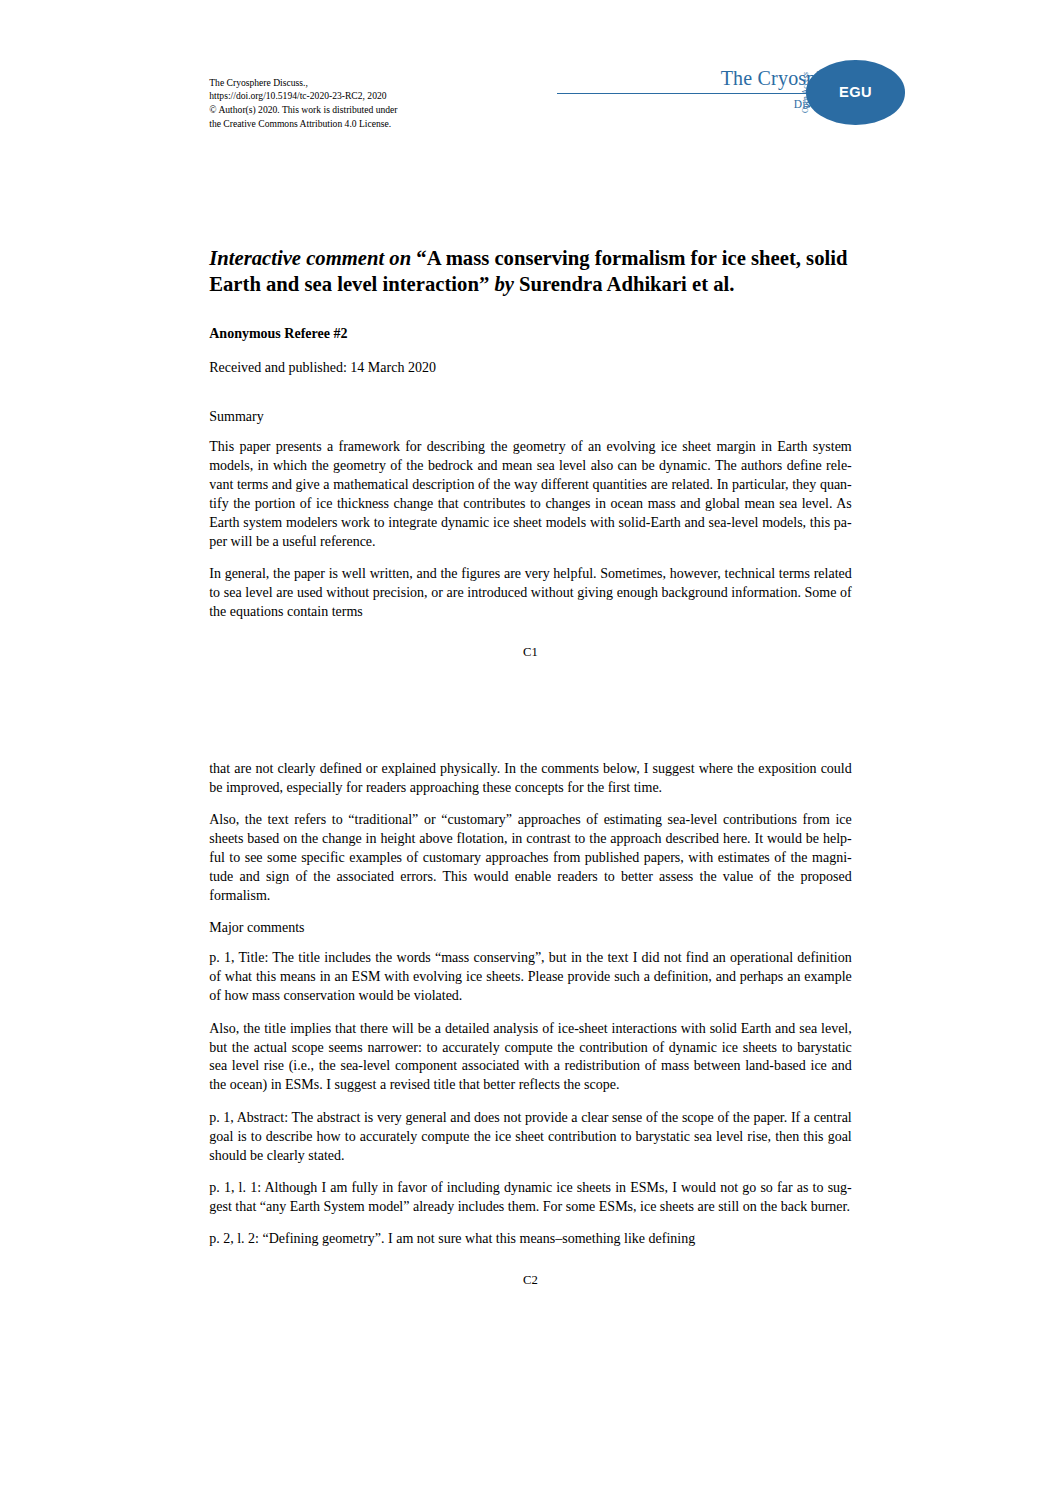The Cryosphere Discuss.,
https://doi.org/10.5194/tc-2020-23-RC2, 2020
© Author(s) 2020. This work is distributed under
the Creative Commons Attribution 4.0 License.
EGU
Open Access
The Cryosphere
Discussions
Interactive comment on “A mass conserving formalism for ice sheet, solid Earth and sea level interaction” by Surendra Adhikari et al.
Anonymous Referee #2
Received and published: 14 March 2020
Summary
This paper presents a framework for describing the geometry of an evolving ice sheet margin in Earth system models, in which the geometry of the bedrock and mean sea level also can be dynamic. The authors define relevant terms and give a mathematical description of the way different quantities are related. In particular, they quantify the portion of ice thickness change that contributes to changes in ocean mass and global mean sea level. As Earth system modelers work to integrate dynamic ice sheet models with solid-Earth and sea-level models, this paper will be a useful reference.
In general, the paper is well written, and the figures are very helpful. Sometimes, however, technical terms related to sea level are used without precision, or are introduced without giving enough background information. Some of the equations contain terms
C1
that are not clearly defined or explained physically. In the comments below, I suggest where the exposition could be improved, especially for readers approaching these concepts for the first time.
Also, the text refers to “traditional” or “customary” approaches of estimating sea-level contributions from ice sheets based on the change in height above flotation, in contrast to the approach described here. It would be helpful to see some specific examples of customary approaches from published papers, with estimates of the magnitude and sign of the associated errors. This would enable readers to better assess the value of the proposed formalism.
Major comments
p. 1, Title: The title includes the words “mass conserving”, but in the text I did not find an operational definition of what this means in an ESM with evolving ice sheets. Please provide such a definition, and perhaps an example of how mass conservation would be violated.
Also, the title implies that there will be a detailed analysis of ice-sheet interactions with solid Earth and sea level, but the actual scope seems narrower: to accurately compute the contribution of dynamic ice sheets to barystatic sea level rise (i.e., the sea-level component associated with a redistribution of mass between land-based ice and the ocean) in ESMs. I suggest a revised title that better reflects the scope.
p. 1, Abstract: The abstract is very general and does not provide a clear sense of the scope of the paper. If a central goal is to describe how to accurately compute the ice sheet contribution to barystatic sea level rise, then this goal should be clearly stated.
p. 1, l. 1: Although I am fully in favor of including dynamic ice sheets in ESMs, I would not go so far as to suggest that “any Earth System model” already includes them. For some ESMs, ice sheets are still on the back burner.
p. 2, l. 2: “Defining geometry”. I am not sure what this means–something like defining
C2